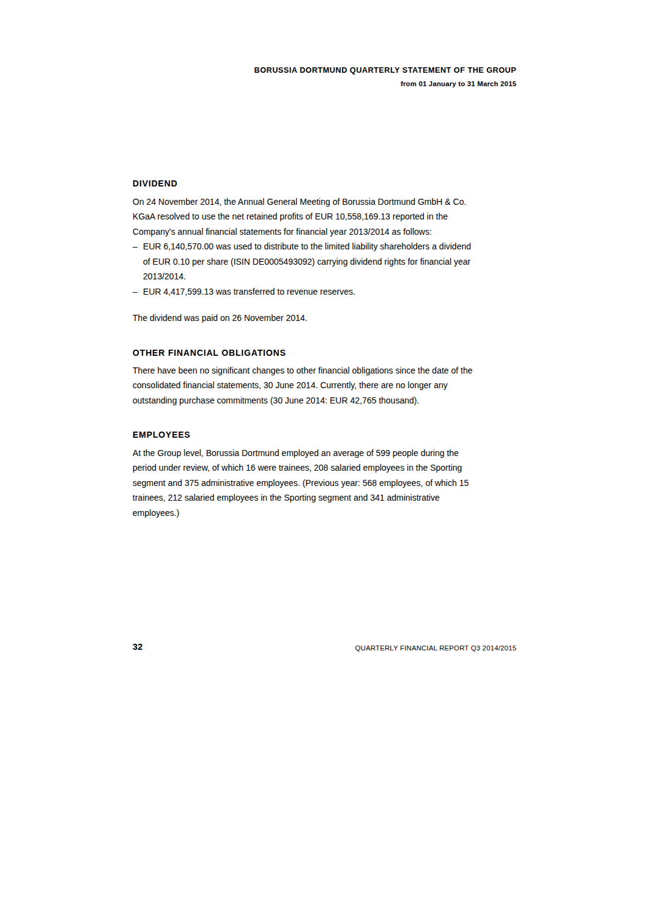Borussia Dortmund Quarterly Statement of the Group
from 01 January to 31 March 2015
Dividend
On 24 November 2014, the Annual General Meeting of Borussia Dortmund GmbH & Co. KGaA resolved to use the net retained profits of EUR 10,558,169.13 reported in the Company's annual financial statements for financial year 2013/2014 as follows:
EUR 6,140,570.00 was used to distribute to the limited liability shareholders a dividend of EUR 0.10 per share (ISIN DE0005493092) carrying dividend rights for financial year 2013/2014.
EUR 4,417,599.13 was transferred to revenue reserves.
The dividend was paid on 26 November 2014.
Other financial obligations
There have been no significant changes to other financial obligations since the date of the consolidated financial statements, 30 June 2014. Currently, there are no longer any outstanding purchase commitments (30 June 2014: EUR 42,765 thousand).
Employees
At the Group level, Borussia Dortmund employed an average of 599 people during the period under review, of which 16 were trainees, 208 salaried employees in the Sporting segment and 375 administrative employees. (Previous year: 568 employees, of which 15 trainees, 212 salaried employees in the Sporting segment and 341 administrative employees.)
32
QUARTERLY FINANCIAL REPORT Q3 2014/2015